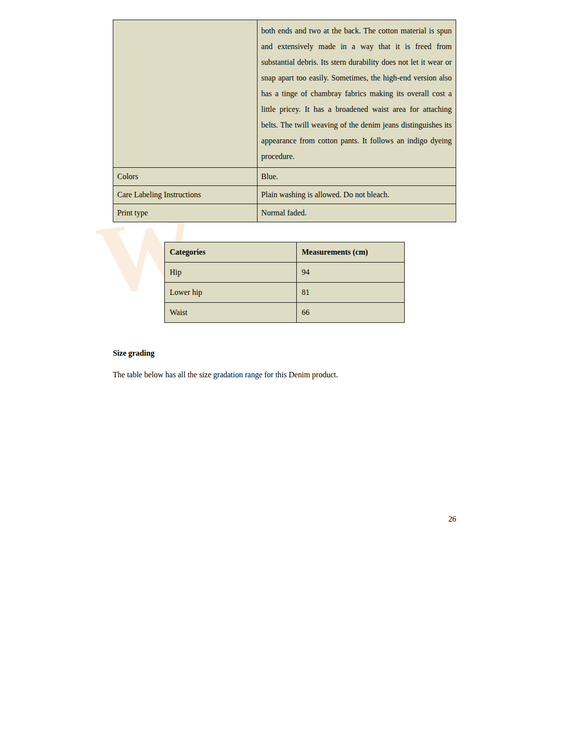W
| | both ends and two at the back. The cotton material is spun and extensively made in a way that it is freed from substantial debris. Its stern durability does not let it wear or snap apart too easily. Sometimes, the high-end version also has a tinge of chambray fabrics making its overall cost a little pricey. It has a broadened waist area for attaching belts. The twill weaving of the denim jeans distinguishes its appearance from cotton pants. It follows an indigo dyeing procedure. |
| Colors | Blue. |
| Care Labeling Instructions | Plain washing is allowed. Do not bleach. |
| Print type | Normal faded. |
| Categories | Measurements (cm) |
| --- | --- |
| Hip | 94 |
| Lower hip | 81 |
| Waist | 66 |
Size grading
The table below has all the size gradation range for this Denim product.
26